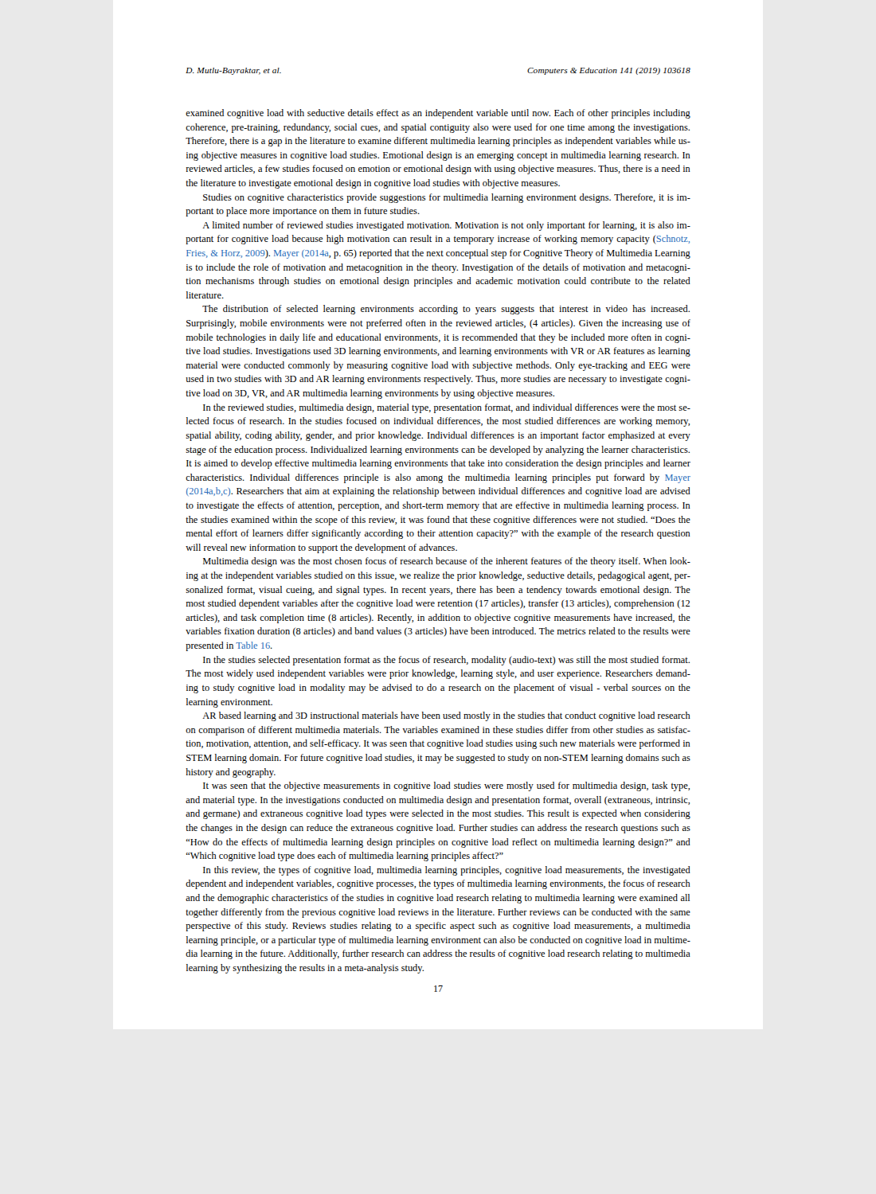D. Mutlu-Bayraktar, et al.
Computers & Education 141 (2019) 103618
examined cognitive load with seductive details effect as an independent variable until now. Each of other principles including coherence, pre-training, redundancy, social cues, and spatial contiguity also were used for one time among the investigations. Therefore, there is a gap in the literature to examine different multimedia learning principles as independent variables while using objective measures in cognitive load studies. Emotional design is an emerging concept in multimedia learning research. In reviewed articles, a few studies focused on emotion or emotional design with using objective measures. Thus, there is a need in the literature to investigate emotional design in cognitive load studies with objective measures.
Studies on cognitive characteristics provide suggestions for multimedia learning environment designs. Therefore, it is important to place more importance on them in future studies.
A limited number of reviewed studies investigated motivation. Motivation is not only important for learning, it is also important for cognitive load because high motivation can result in a temporary increase of working memory capacity (Schnotz, Fries, & Horz, 2009). Mayer (2014a, p. 65) reported that the next conceptual step for Cognitive Theory of Multimedia Learning is to include the role of motivation and metacognition in the theory. Investigation of the details of motivation and metacognition mechanisms through studies on emotional design principles and academic motivation could contribute to the related literature.
The distribution of selected learning environments according to years suggests that interest in video has increased. Surprisingly, mobile environments were not preferred often in the reviewed articles, (4 articles). Given the increasing use of mobile technologies in daily life and educational environments, it is recommended that they be included more often in cognitive load studies. Investigations used 3D learning environments, and learning environments with VR or AR features as learning material were conducted commonly by measuring cognitive load with subjective methods. Only eye-tracking and EEG were used in two studies with 3D and AR learning environments respectively. Thus, more studies are necessary to investigate cognitive load on 3D, VR, and AR multimedia learning environments by using objective measures.
In the reviewed studies, multimedia design, material type, presentation format, and individual differences were the most selected focus of research. In the studies focused on individual differences, the most studied differences are working memory, spatial ability, coding ability, gender, and prior knowledge. Individual differences is an important factor emphasized at every stage of the education process. Individualized learning environments can be developed by analyzing the learner characteristics. It is aimed to develop effective multimedia learning environments that take into consideration the design principles and learner characteristics. Individual differences principle is also among the multimedia learning principles put forward by Mayer (2014a,b,c). Researchers that aim at explaining the relationship between individual differences and cognitive load are advised to investigate the effects of attention, perception, and short-term memory that are effective in multimedia learning process. In the studies examined within the scope of this review, it was found that these cognitive differences were not studied. “Does the mental effort of learners differ significantly according to their attention capacity?” with the example of the research question will reveal new information to support the development of advances.
Multimedia design was the most chosen focus of research because of the inherent features of the theory itself. When looking at the independent variables studied on this issue, we realize the prior knowledge, seductive details, pedagogical agent, personalized format, visual cueing, and signal types. In recent years, there has been a tendency towards emotional design. The most studied dependent variables after the cognitive load were retention (17 articles), transfer (13 articles), comprehension (12 articles), and task completion time (8 articles). Recently, in addition to objective cognitive measurements have increased, the variables fixation duration (8 articles) and band values (3 articles) have been introduced. The metrics related to the results were presented in Table 16.
In the studies selected presentation format as the focus of research, modality (audio-text) was still the most studied format. The most widely used independent variables were prior knowledge, learning style, and user experience. Researchers demanding to study cognitive load in modality may be advised to do a research on the placement of visual - verbal sources on the learning environment.
AR based learning and 3D instructional materials have been used mostly in the studies that conduct cognitive load research on comparison of different multimedia materials. The variables examined in these studies differ from other studies as satisfaction, motivation, attention, and self-efficacy. It was seen that cognitive load studies using such new materials were performed in STEM learning domain. For future cognitive load studies, it may be suggested to study on non-STEM learning domains such as history and geography.
It was seen that the objective measurements in cognitive load studies were mostly used for multimedia design, task type, and material type. In the investigations conducted on multimedia design and presentation format, overall (extraneous, intrinsic, and germane) and extraneous cognitive load types were selected in the most studies. This result is expected when considering the changes in the design can reduce the extraneous cognitive load. Further studies can address the research questions such as “How do the effects of multimedia learning design principles on cognitive load reflect on multimedia learning design?” and “Which cognitive load type does each of multimedia learning principles affect?”
In this review, the types of cognitive load, multimedia learning principles, cognitive load measurements, the investigated dependent and independent variables, cognitive processes, the types of multimedia learning environments, the focus of research and the demographic characteristics of the studies in cognitive load research relating to multimedia learning were examined all together differently from the previous cognitive load reviews in the literature. Further reviews can be conducted with the same perspective of this study. Reviews studies relating to a specific aspect such as cognitive load measurements, a multimedia learning principle, or a particular type of multimedia learning environment can also be conducted on cognitive load in multimedia learning in the future. Additionally, further research can address the results of cognitive load research relating to multimedia learning by synthesizing the results in a meta-analysis study.
17